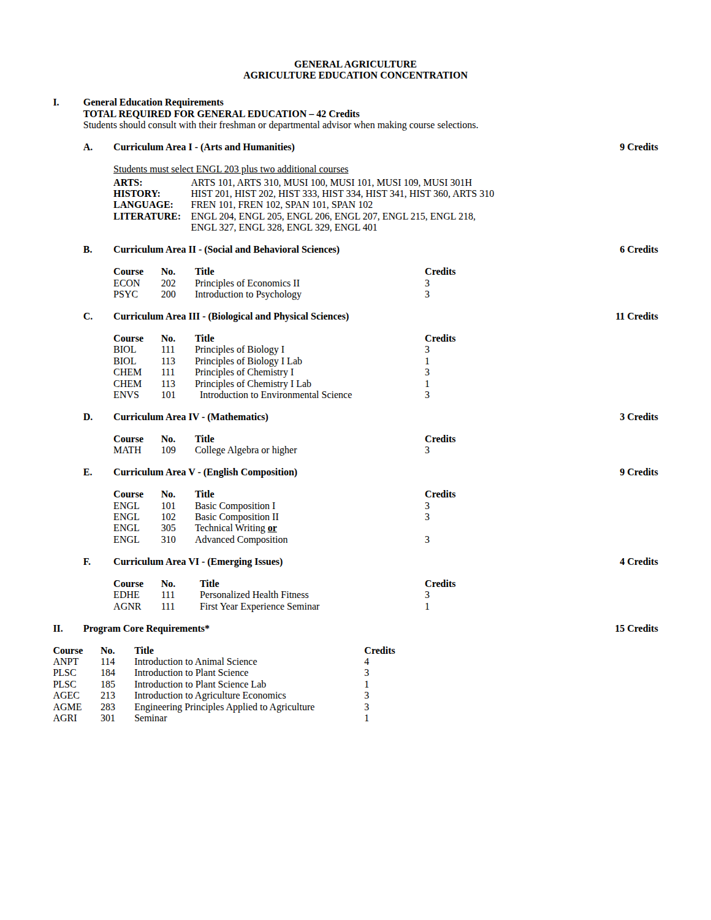General Agriculture
Agriculture Education Concentration
| I. | General Education Requirements TOTAL REQUIRED FOR GENERAL EDUCATION – 42 Credits Students should consult with their freshman or departmental advisor when making course selections. |
| | A. | / Curriculum Area I - (Arts and Humanities) / 9 Credits / Students must select ENGL 203 plus two additional courses / ARTS: / ARTS 101, ARTS 310, MUSI 100, MUSI 101, MUSI 109, MUSI 301H / / HISTORY: / HIST 201, HIST 202, HIST 333, HIST 334, HIST 341, HIST 360, ARTS 310 / / LANGUAGE: / FREN 101, FREN 102, SPAN 101, SPAN 102 / / LITERATURE: / ENGL 204, ENGL 205, ENGL 206, ENGL 207, ENGL 215, ENGL 218, ENGL 327, ENGL 328, ENGL 329, ENGL 401 / |
| | B. | / Curriculum Area II - (Social and Behavioral Sciences) / 6 Credits / / Course / No. / Title / Credits / / --- / --- / --- / --- / / ECON / 202 / Principles of Economics II / 3 / / PSYC / 200 / Introduction to Psychology / 3 / |
| | C. | / Curriculum Area III - (Biological and Physical Sciences) / 11 Credits / / Course / No. / Title / Credits / / --- / --- / --- / --- / / BIOL / 111 / Principles of Biology I / 3 / / BIOL / 113 / Principles of Biology I Lab / 1 / / CHEM / 111 / Principles of Chemistry I / 3 / / CHEM / 113 / Principles of Chemistry I Lab / 1 / / ENVS / 101 / Introduction to Environmental Science / 3 / |
| | D. | / Curriculum Area IV - (Mathematics) / 3 Credits / / Course / No. / Title / Credits / / --- / --- / --- / --- / / MATH / 109 / College Algebra or higher / 3 / |
| | E. | / Curriculum Area V - (English Composition) / 9 Credits / / Course / No. / Title / Credits / / --- / --- / --- / --- / / ENGL / 101 / Basic Composition I / 3 / / ENGL / 102 / Basic Composition II / 3 / / ENGL / 305 / Technical Writing or / / / ENGL / 310 / Advanced Composition / 3 / |
| | F. | / Curriculum Area VI - (Emerging Issues) / 4 Credits / / Course / No. / Title / Credits / / --- / --- / --- / --- / / EDHE / 111 / Personalized Health Fitness / 3 / / AGNR / 111 / First Year Experience Seminar / 1 / |
| II. | / Program Core Requirements* / 15 Credits / |
| Course | No. | Title | Credits |
| --- | --- | --- | --- |
| ANPT | 114 | Introduction to Animal Science | 4 |
| PLSC | 184 | Introduction to Plant Science | 3 |
| PLSC | 185 | Introduction to Plant Science Lab | 1 |
| AGEC | 213 | Introduction to Agriculture Economics | 3 |
| AGME | 283 | Engineering Principles Applied to Agriculture | 3 |
| AGRI | 301 | Seminar | 1 |